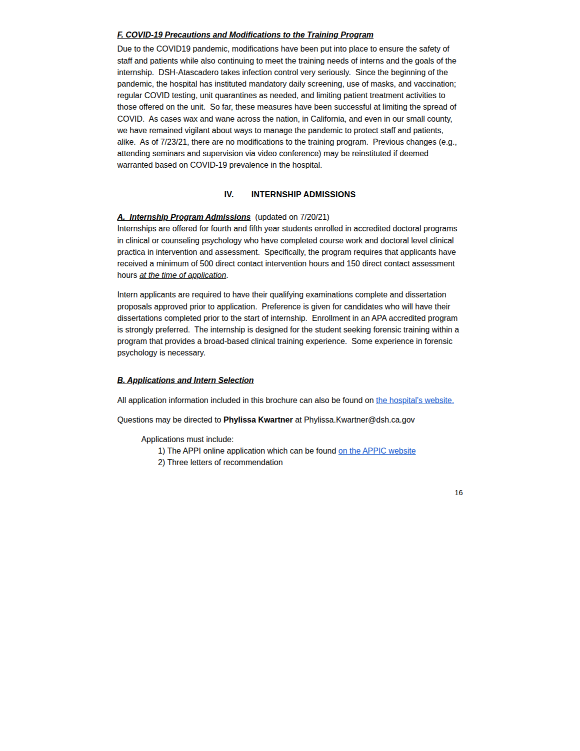F. COVID-19 Precautions and Modifications to the Training Program
Due to the COVID19 pandemic, modifications have been put into place to ensure the safety of staff and patients while also continuing to meet the training needs of interns and the goals of the internship. DSH-Atascadero takes infection control very seriously. Since the beginning of the pandemic, the hospital has instituted mandatory daily screening, use of masks, and vaccination; regular COVID testing, unit quarantines as needed, and limiting patient treatment activities to those offered on the unit. So far, these measures have been successful at limiting the spread of COVID. As cases wax and wane across the nation, in California, and even in our small county, we have remained vigilant about ways to manage the pandemic to protect staff and patients, alike. As of 7/23/21, there are no modifications to the training program. Previous changes (e.g., attending seminars and supervision via video conference) may be reinstituted if deemed warranted based on COVID-19 prevalence in the hospital.
IV. INTERNSHIP ADMISSIONS
A. Internship Program Admissions (updated on 7/20/21)
Internships are offered for fourth and fifth year students enrolled in accredited doctoral programs in clinical or counseling psychology who have completed course work and doctoral level clinical practica in intervention and assessment. Specifically, the program requires that applicants have received a minimum of 500 direct contact intervention hours and 150 direct contact assessment hours at the time of application.
Intern applicants are required to have their qualifying examinations complete and dissertation proposals approved prior to application. Preference is given for candidates who will have their dissertations completed prior to the start of internship. Enrollment in an APA accredited program is strongly preferred. The internship is designed for the student seeking forensic training within a program that provides a broad-based clinical training experience. Some experience in forensic psychology is necessary.
B. Applications and Intern Selection
All application information included in this brochure can also be found on the hospital's website.
Questions may be directed to Phylissa Kwartner at Phylissa.Kwartner@dsh.ca.gov
Applications must include:
1) The APPI online application which can be found on the APPIC website
2) Three letters of recommendation
16